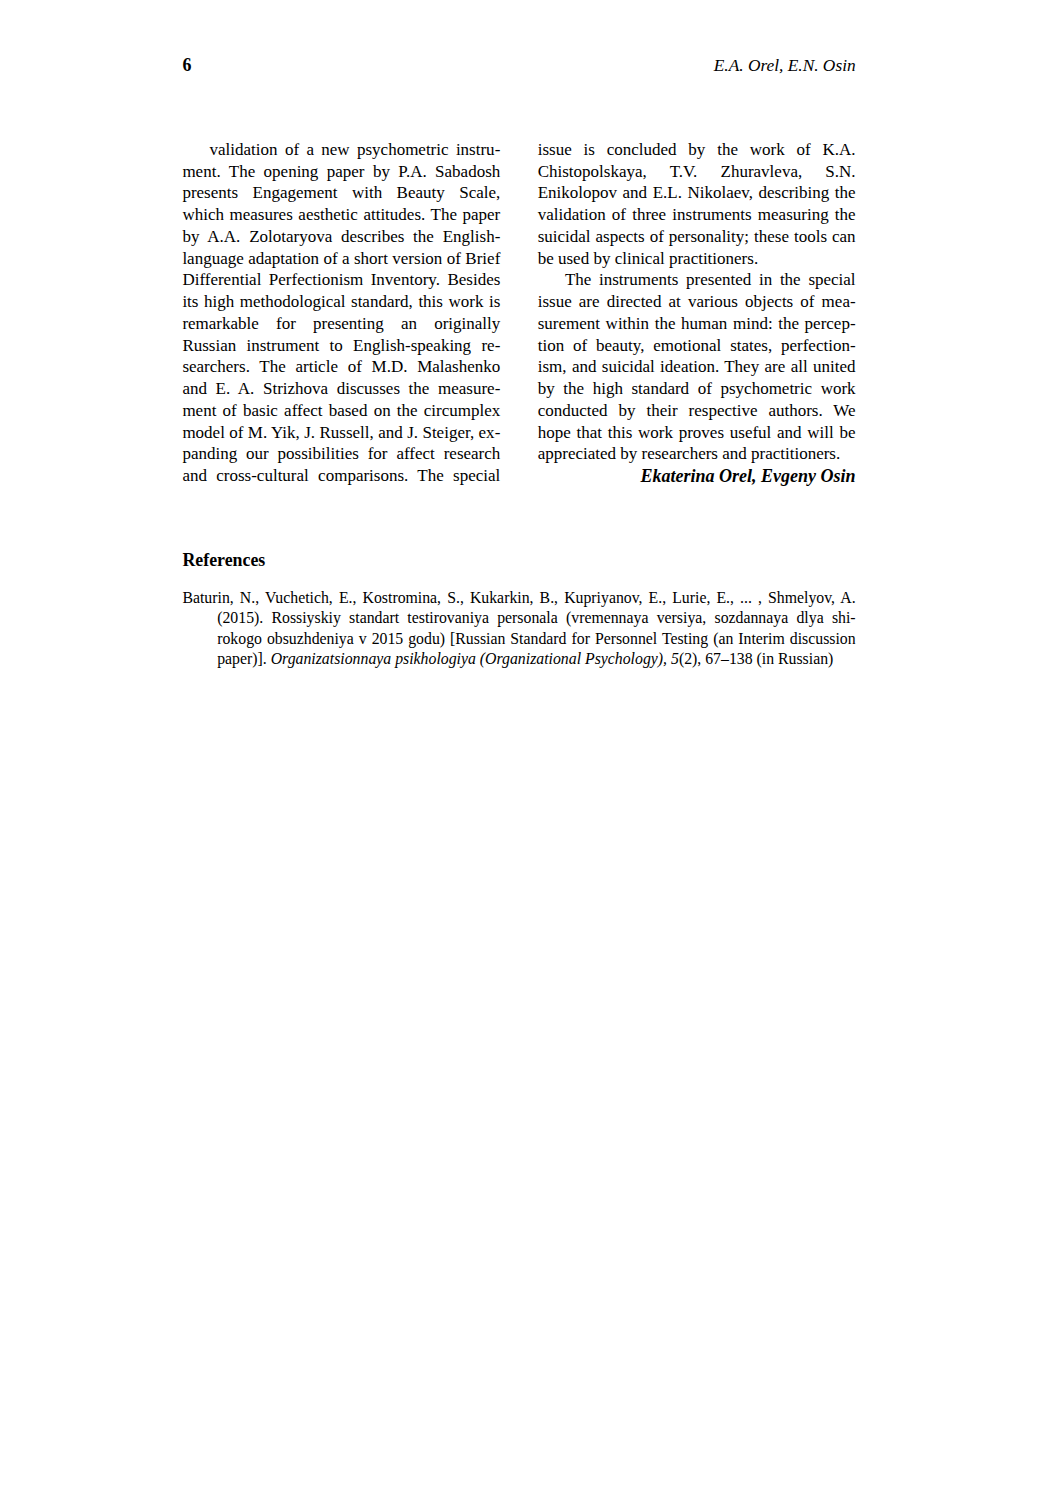6 E.A. Orel, E.N. Osin
validation of a new psychometric instrument. The opening paper by P.A. Sabadosh presents Engagement with Beauty Scale, which measures aesthetic attitudes. The paper by A.A. Zolotaryova describes the English-language adaptation of a short version of Brief Differential Perfectionism Inventory. Besides its high methodological standard, this work is remarkable for presenting an originally Russian instrument to English-speaking researchers. The article of M.D. Malashenko and E. A. Strizhova discusses the measurement of basic affect based on the circumplex model of M. Yik, J. Russell, and J. Steiger, expanding our possibilities for affect research and cross-cultural comparisons. The special issue is concluded by the work of K.A. Chistopolskaya, T.V. Zhuravleva, S.N. Enikolopov and E.L. Nikolaev, describing the validation of three instruments measuring the suicidal aspects of personality; these tools can be used by clinical practitioners.
The instruments presented in the special issue are directed at various objects of measurement within the human mind: the perception of beauty, emotional states, perfectionism, and suicidal ideation. They are all united by the high standard of psychometric work conducted by their respective authors. We hope that this work proves useful and will be appreciated by researchers and practitioners.
Ekaterina Orel, Evgeny Osin
References
Baturin, N., Vuchetich, E., Kostromina, S., Kukarkin, B., Kupriyanov, E., Lurie, E., ... , Shmelyov, A. (2015). Rossiyskiy standart testirovaniya personala (vremennaya versiya, sozdannaya dlya shirokogo obsuzhdeniya v 2015 godu) [Russian Standard for Personnel Testing (an Interim discussion paper)]. Organizatsionnaya psikhologiya (Organizational Psychology), 5(2), 67–138 (in Russian)